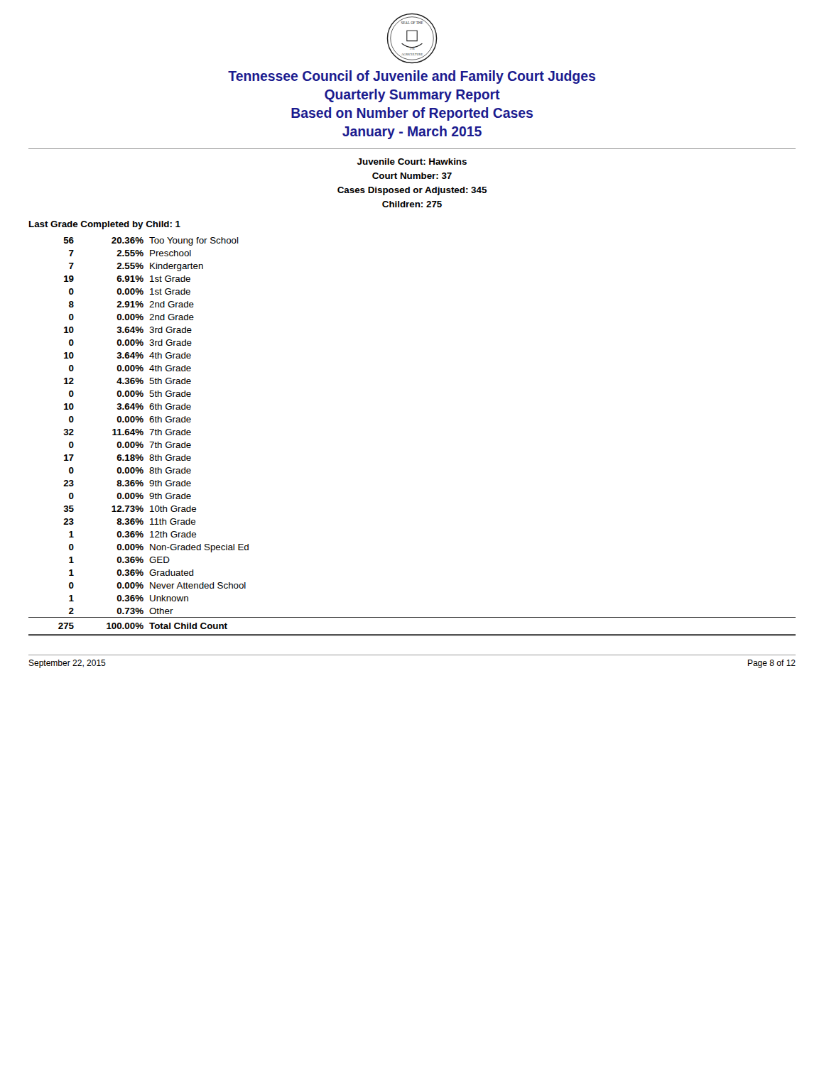Tennessee Council of Juvenile and Family Court Judges
Quarterly Summary Report
Based on Number of Reported Cases
January - March 2015
Juvenile Court: Hawkins
Court Number: 37
Cases Disposed or Adjusted: 345
Children: 275
Last Grade Completed by Child: 1
| 56 | 20.36% | Too Young for School |
| 7 | 2.55% | Preschool |
| 7 | 2.55% | Kindergarten |
| 19 | 6.91% | 1st Grade |
| 0 | 0.00% | 1st Grade |
| 8 | 2.91% | 2nd Grade |
| 0 | 0.00% | 2nd Grade |
| 10 | 3.64% | 3rd Grade |
| 0 | 0.00% | 3rd Grade |
| 10 | 3.64% | 4th Grade |
| 0 | 0.00% | 4th Grade |
| 12 | 4.36% | 5th Grade |
| 0 | 0.00% | 5th Grade |
| 10 | 3.64% | 6th Grade |
| 0 | 0.00% | 6th Grade |
| 32 | 11.64% | 7th Grade |
| 0 | 0.00% | 7th Grade |
| 17 | 6.18% | 8th Grade |
| 0 | 0.00% | 8th Grade |
| 23 | 8.36% | 9th Grade |
| 0 | 0.00% | 9th Grade |
| 35 | 12.73% | 10th Grade |
| 23 | 8.36% | 11th Grade |
| 1 | 0.36% | 12th Grade |
| 0 | 0.00% | Non-Graded Special Ed |
| 1 | 0.36% | GED |
| 1 | 0.36% | Graduated |
| 0 | 0.00% | Never Attended School |
| 1 | 0.36% | Unknown |
| 2 | 0.73% | Other |
| 275 | 100.00% | Total Child Count |
September 22, 2015 Page 8 of 12